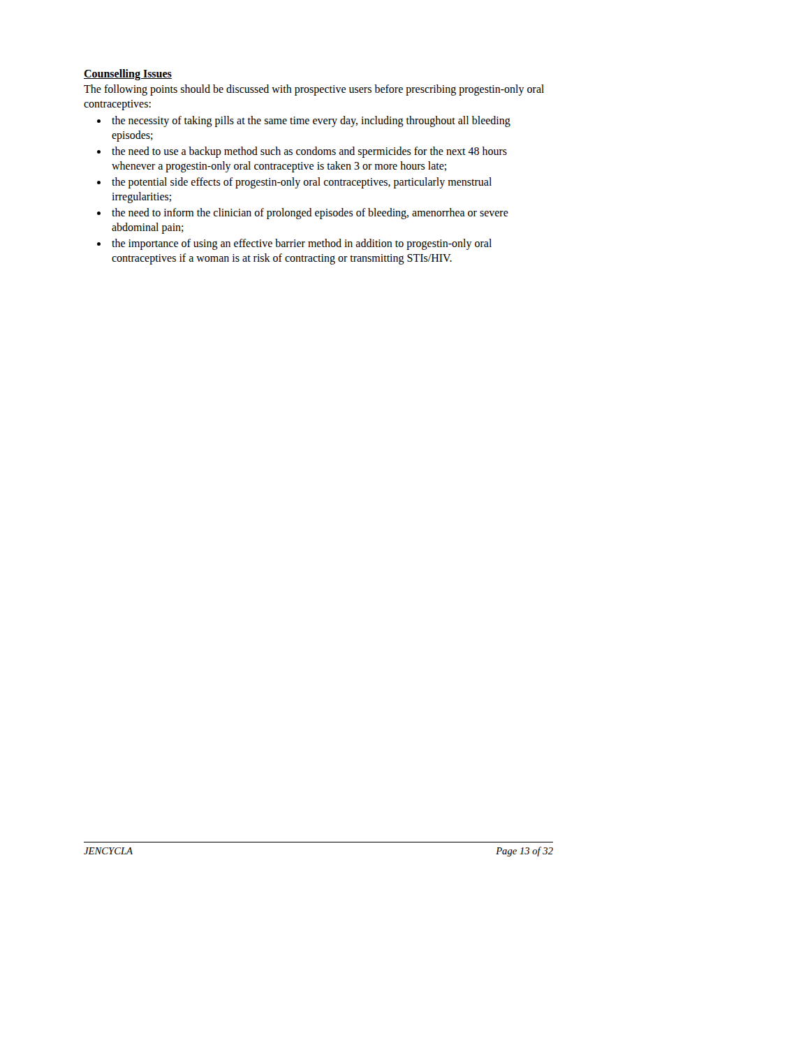Counselling Issues
The following points should be discussed with prospective users before prescribing progestin-only oral contraceptives:
the necessity of taking pills at the same time every day, including throughout all bleeding episodes;
the need to use a backup method such as condoms and spermicides for the next 48 hours whenever a progestin-only oral contraceptive is taken 3 or more hours late;
the potential side effects of progestin-only oral contraceptives, particularly menstrual irregularities;
the need to inform the clinician of prolonged episodes of bleeding, amenorrhea or severe abdominal pain;
the importance of using an effective barrier method in addition to progestin-only oral contraceptives if a woman is at risk of contracting or transmitting STIs/HIV.
JENCYCLA Page 13 of 32